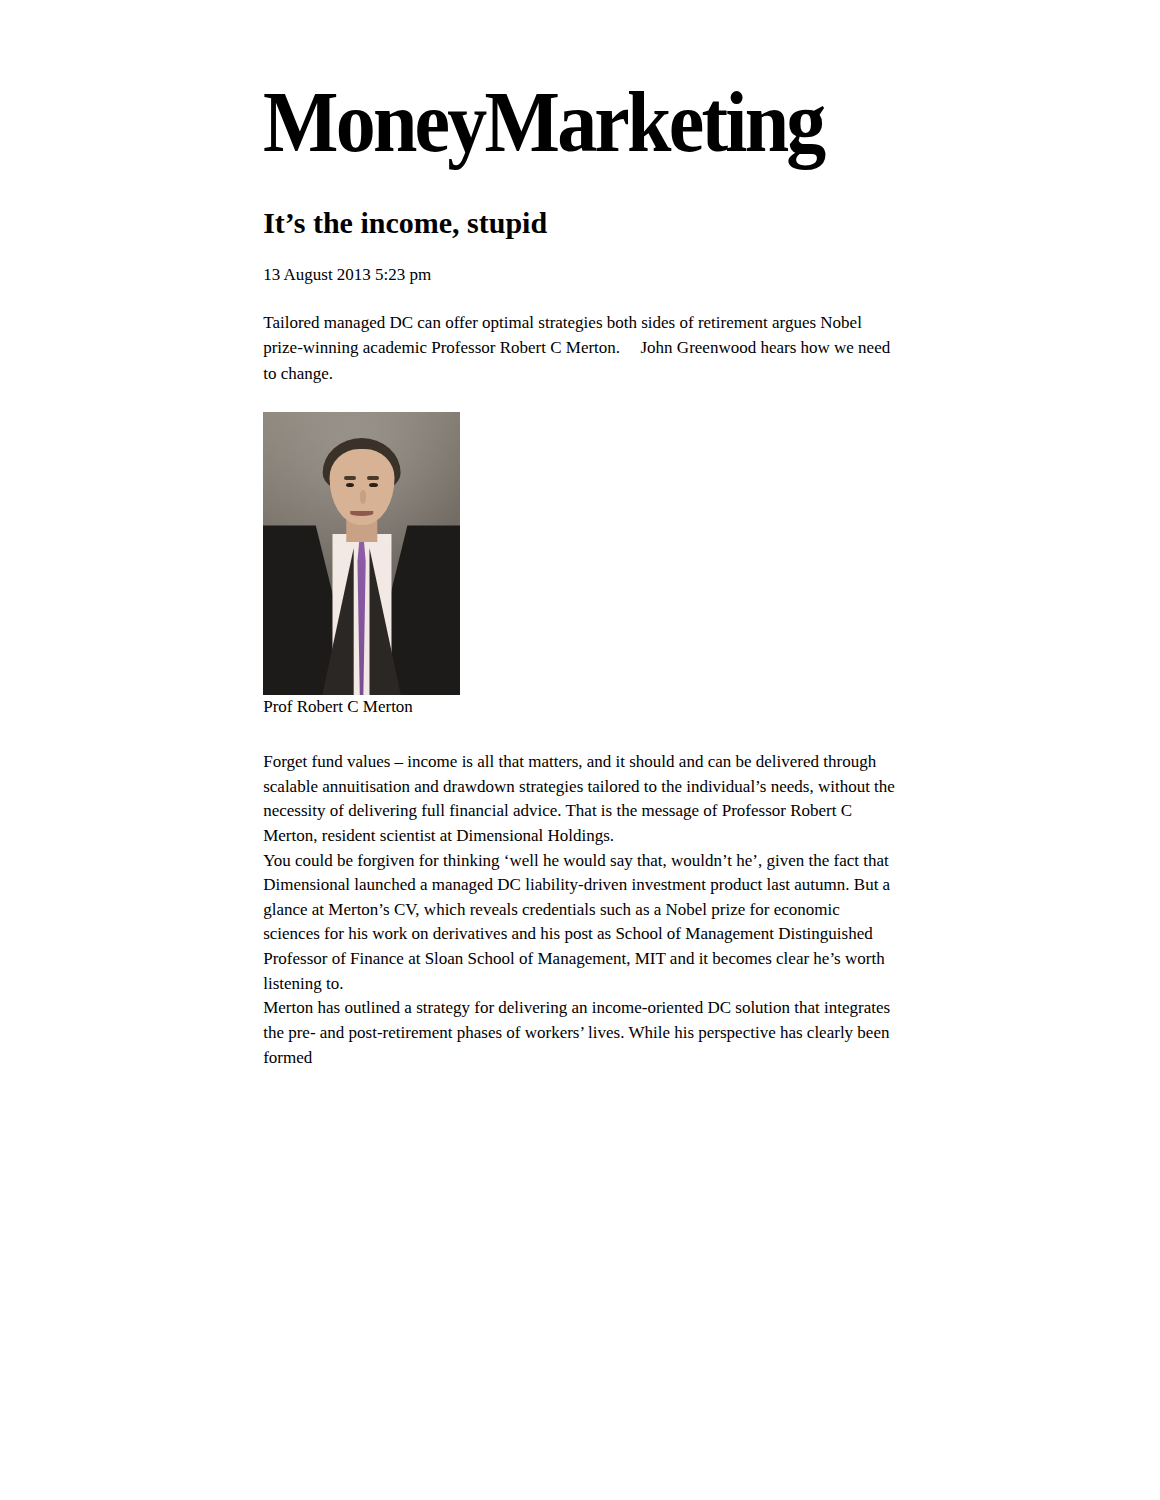MoneyMarketing
It’s the income, stupid
13 August 2013 5:23 pm
Tailored managed DC can offer optimal strategies both sides of retirement argues Nobel prize-winning academic Professor Robert C Merton. John Greenwood hears how we need to change.
Prof Robert C Merton
Forget fund values – income is all that matters, and it should and can be delivered through scalable annuitisation and drawdown strategies tailored to the individual’s needs, without the necessity of delivering full financial advice. That is the message of Professor Robert C Merton, resident scientist at Dimensional Holdings.
You could be forgiven for thinking ‘well he would say that, wouldn’t he’, given the fact that Dimensional launched a managed DC liability-driven investment product last autumn. But a glance at Merton’s CV, which reveals credentials such as a Nobel prize for economic sciences for his work on derivatives and his post as School of Management Distinguished Professor of Finance at Sloan School of Management, MIT and it becomes clear he’s worth listening to.
Merton has outlined a strategy for delivering an income-oriented DC solution that integrates the pre- and post-retirement phases of workers’ lives. While his perspective has clearly been formed